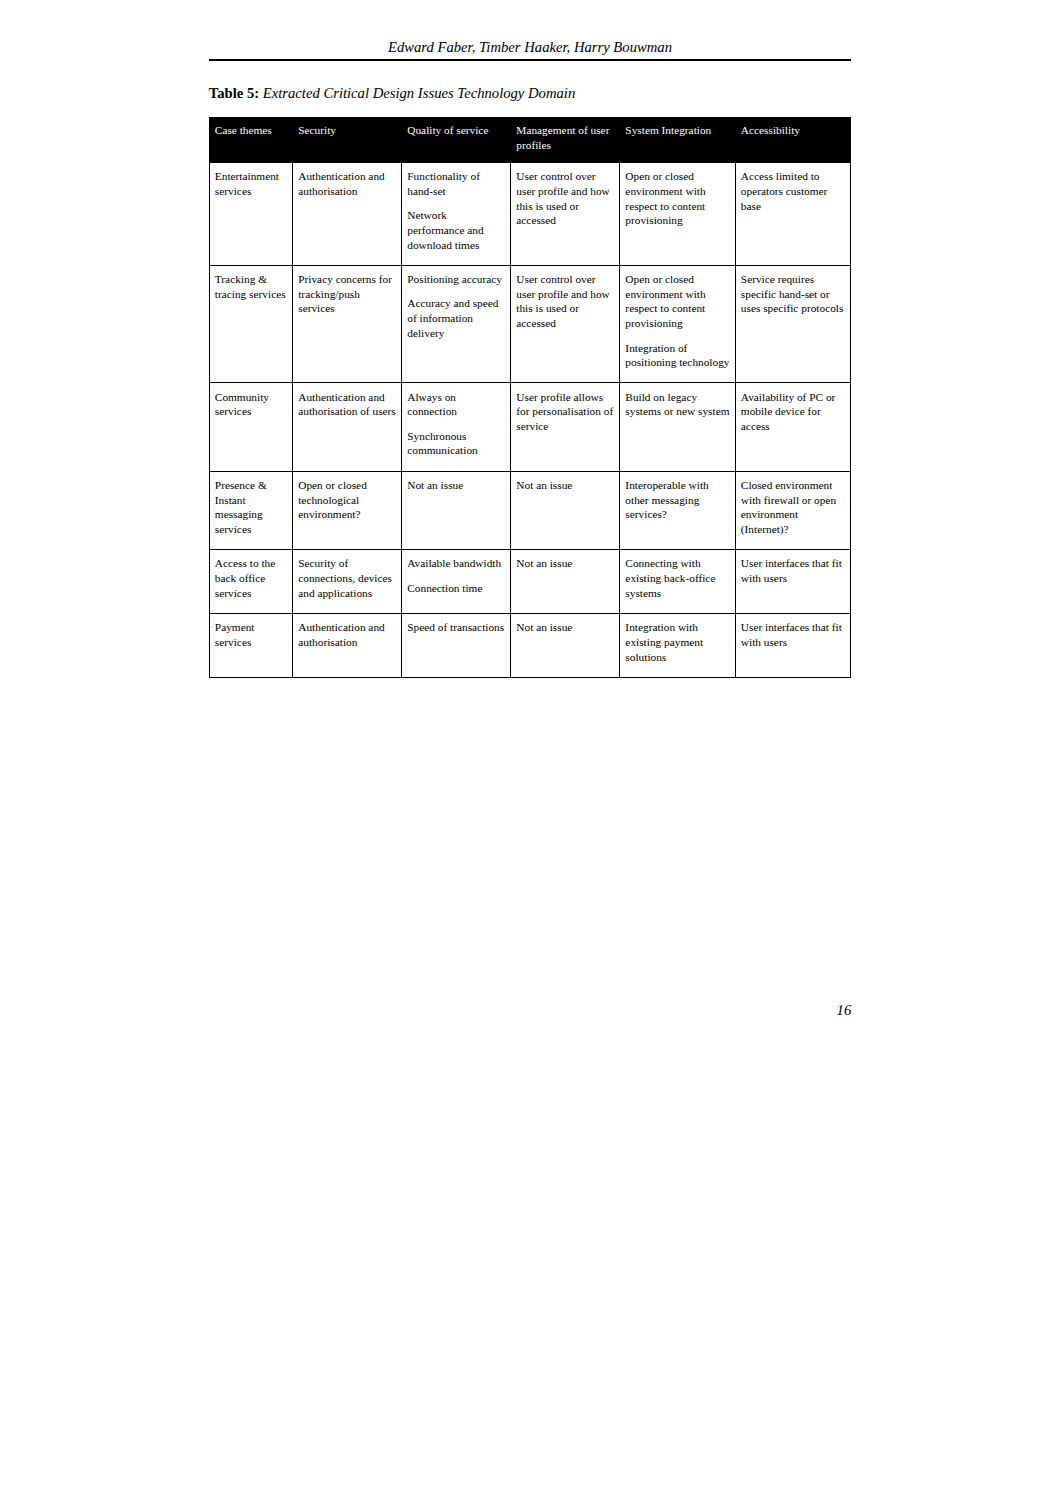Edward Faber, Timber Haaker, Harry Bouwman
Table 5: Extracted Critical Design Issues Technology Domain
| Case themes | Security | Quality of service | Management of user profiles | System Integration | Accessibility |
| --- | --- | --- | --- | --- | --- |
| Entertainment services | Authentication and authorisation | Functionality of hand-set Network performance and download times | User control over user profile and how this is used or accessed | Open or closed environment with respect to content provisioning | Access limited to operators customer base |
| Tracking & tracing services | Privacy concerns for tracking/push services | Positioning accuracy Accuracy and speed of information delivery | User control over user profile and how this is used or accessed | Open or closed environment with respect to content provisioning Integration of positioning technology | Service requires specific hand-set or uses specific protocols |
| Community services | Authentication and authorisation of users | Always on connection Synchronous communication | User profile allows for personalisation of service | Build on legacy systems or new system | Availability of PC or mobile device for access |
| Presence & Instant messaging services | Open or closed technological environment? | Not an issue | Not an issue | Interoperable with other messaging services? | Closed environment with firewall or open environment (Internet)? |
| Access to the back office services | Security of connections, devices and applications | Available bandwidth Connection time | Not an issue | Connecting with existing back-office systems | User interfaces that fit with users |
| Payment services | Authentication and authorisation | Speed of transactions | Not an issue | Integration with existing payment solutions | User interfaces that fit with users |
16